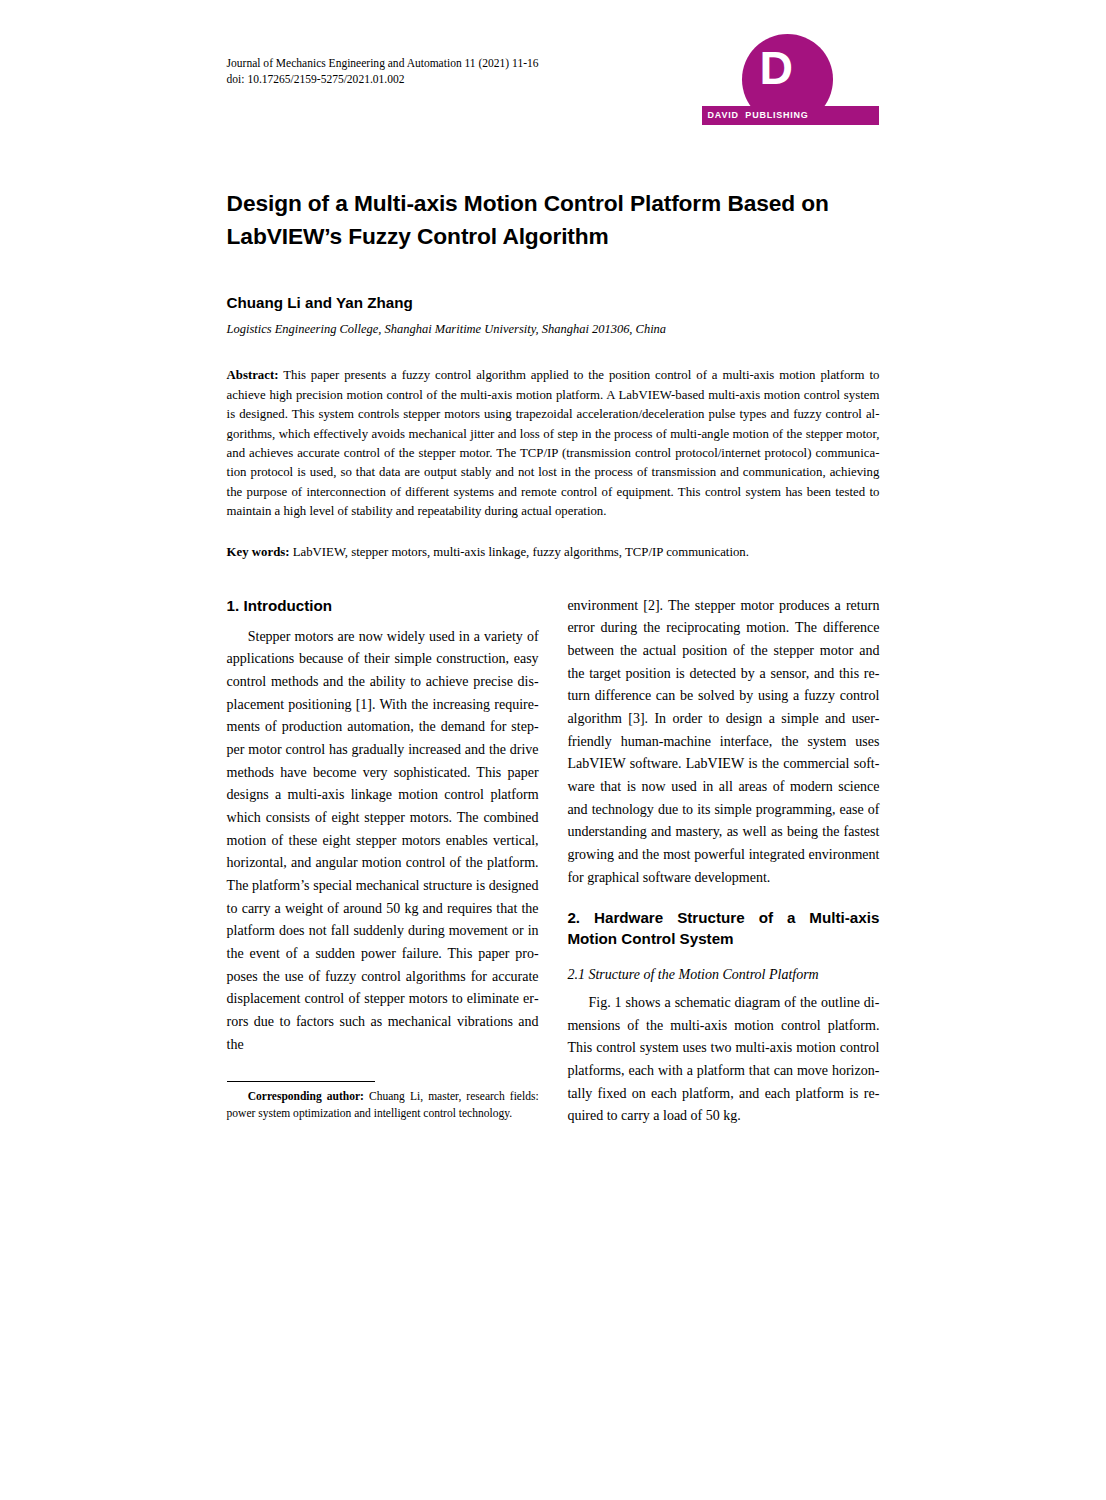Journal of Mechanics Engineering and Automation 11 (2021) 11-16
doi: 10.17265/2159-5275/2021.01.002
D
DAVID PUBLISHING
Design of a Multi-axis Motion Control Platform Based on LabVIEW’s Fuzzy Control Algorithm
Chuang Li and Yan Zhang
Logistics Engineering College, Shanghai Maritime University, Shanghai 201306, China
Abstract: This paper presents a fuzzy control algorithm applied to the position control of a multi-axis motion platform to achieve high precision motion control of the multi-axis motion platform. A LabVIEW-based multi-axis motion control system is designed. This system controls stepper motors using trapezoidal acceleration/deceleration pulse types and fuzzy control algorithms, which effectively avoids mechanical jitter and loss of step in the process of multi-angle motion of the stepper motor, and achieves accurate control of the stepper motor. The TCP/IP (transmission control protocol/internet protocol) communication protocol is used, so that data are output stably and not lost in the process of transmission and communication, achieving the purpose of interconnection of different systems and remote control of equipment. This control system has been tested to maintain a high level of stability and repeatability during actual operation.
Key words: LabVIEW, stepper motors, multi-axis linkage, fuzzy algorithms, TCP/IP communication.
1. Introduction
Stepper motors are now widely used in a variety of applications because of their simple construction, easy control methods and the ability to achieve precise displacement positioning [1]. With the increasing requirements of production automation, the demand for stepper motor control has gradually increased and the drive methods have become very sophisticated. This paper designs a multi-axis linkage motion control platform which consists of eight stepper motors. The combined motion of these eight stepper motors enables vertical, horizontal, and angular motion control of the platform. The platform’s special mechanical structure is designed to carry a weight of around 50 kg and requires that the platform does not fall suddenly during movement or in the event of a sudden power failure. This paper proposes the use of fuzzy control algorithms for accurate displacement control of stepper motors to eliminate errors due to factors such as mechanical vibrations and the
Corresponding author: Chuang Li, master, research fields: power system optimization and intelligent control technology.
environment [2]. The stepper motor produces a return error during the reciprocating motion. The difference between the actual position of the stepper motor and the target position is detected by a sensor, and this return difference can be solved by using a fuzzy control algorithm [3]. In order to design a simple and user-friendly human-machine interface, the system uses LabVIEW software. LabVIEW is the commercial software that is now used in all areas of modern science and technology due to its simple programming, ease of understanding and mastery, as well as being the fastest growing and the most powerful integrated environment for graphical software development.
2. Hardware Structure of a Multi-axis Motion Control System
2.1 Structure of the Motion Control Platform
Fig. 1 shows a schematic diagram of the outline dimensions of the multi-axis motion control platform. This control system uses two multi-axis motion control platforms, each with a platform that can move horizontally fixed on each platform, and each platform is required to carry a load of 50 kg.